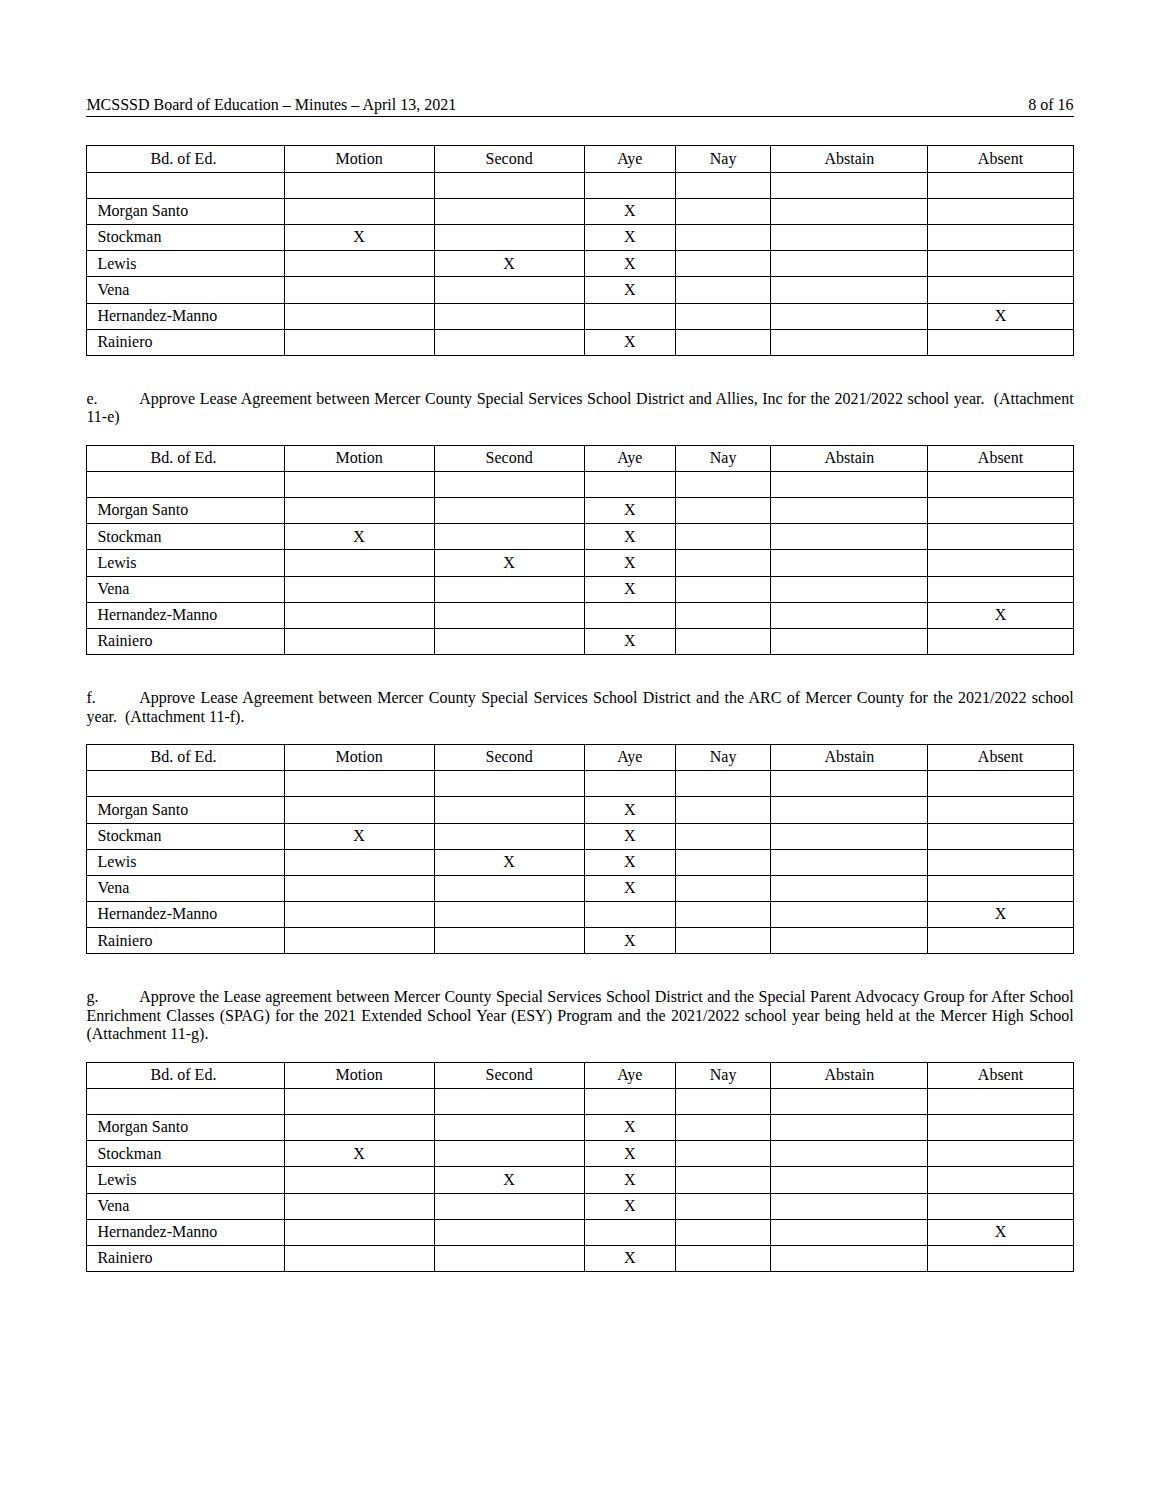MCSSSD Board of Education – Minutes – April 13, 2021 8 of 16
| Bd. of Ed. | Motion | Second | Aye | Nay | Abstain | Absent |
| --- | --- | --- | --- | --- | --- | --- |
| Morgan Santo | | | X | | | |
| Stockman | X | | X | | | |
| Lewis | | X | X | | | |
| Vena | | | X | | | |
| Hernandez-Manno | | | | | | X |
| Rainiero | | | X | | | |
e. Approve Lease Agreement between Mercer County Special Services School District and Allies, Inc for the 2021/2022 school year. (Attachment 11-e)
| Bd. of Ed. | Motion | Second | Aye | Nay | Abstain | Absent |
| --- | --- | --- | --- | --- | --- | --- |
| Morgan Santo | | | X | | | |
| Stockman | X | | X | | | |
| Lewis | | X | X | | | |
| Vena | | | X | | | |
| Hernandez-Manno | | | | | | X |
| Rainiero | | | X | | | |
f. Approve Lease Agreement between Mercer County Special Services School District and the ARC of Mercer County for the 2021/2022 school year. (Attachment 11-f).
| Bd. of Ed. | Motion | Second | Aye | Nay | Abstain | Absent |
| --- | --- | --- | --- | --- | --- | --- |
| Morgan Santo | | | X | | | |
| Stockman | X | | X | | | |
| Lewis | | X | X | | | |
| Vena | | | X | | | |
| Hernandez-Manno | | | | | | X |
| Rainiero | | | X | | | |
g. Approve the Lease agreement between Mercer County Special Services School District and the Special Parent Advocacy Group for After School Enrichment Classes (SPAG) for the 2021 Extended School Year (ESY) Program and the 2021/2022 school year being held at the Mercer High School (Attachment 11-g).
| Bd. of Ed. | Motion | Second | Aye | Nay | Abstain | Absent |
| --- | --- | --- | --- | --- | --- | --- |
| Morgan Santo | | | X | | | |
| Stockman | X | | X | | | |
| Lewis | | X | X | | | |
| Vena | | | X | | | |
| Hernandez-Manno | | | | | | X |
| Rainiero | | | X | | | |